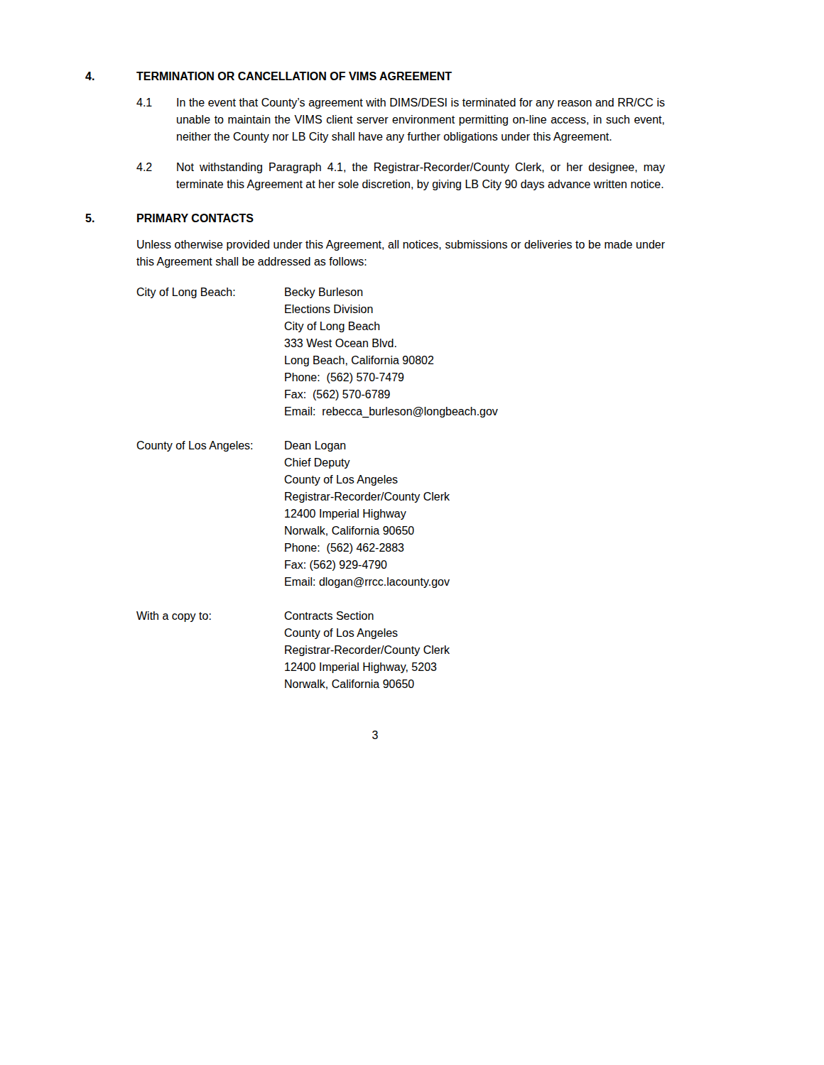4. Termination or Cancellation of VIMS Agreement
4.1 In the event that County’s agreement with DIMS/DESI is terminated for any reason and RR/CC is unable to maintain the VIMS client server environment permitting on-line access, in such event, neither the County nor LB City shall have any further obligations under this Agreement.
4.2 Not withstanding Paragraph 4.1, the Registrar-Recorder/County Clerk, or her designee, may terminate this Agreement at her sole discretion, by giving LB City 90 days advance written notice.
5. Primary Contacts
Unless otherwise provided under this Agreement, all notices, submissions or deliveries to be made under this Agreement shall be addressed as follows:
City of Long Beach:
Becky Burleson
Elections Division
City of Long Beach
333 West Ocean Blvd.
Long Beach, California 90802
Phone: (562) 570-7479
Fax: (562) 570-6789
Email: rebecca_burleson@longbeach.gov
County of Los Angeles:
Dean Logan
Chief Deputy
County of Los Angeles
Registrar-Recorder/County Clerk
12400 Imperial Highway
Norwalk, California 90650
Phone: (562) 462-2883
Fax: (562) 929-4790
Email: dlogan@rrcc.lacounty.gov
With a copy to:
Contracts Section
County of Los Angeles
Registrar-Recorder/County Clerk
12400 Imperial Highway, 5203
Norwalk, California 90650
3